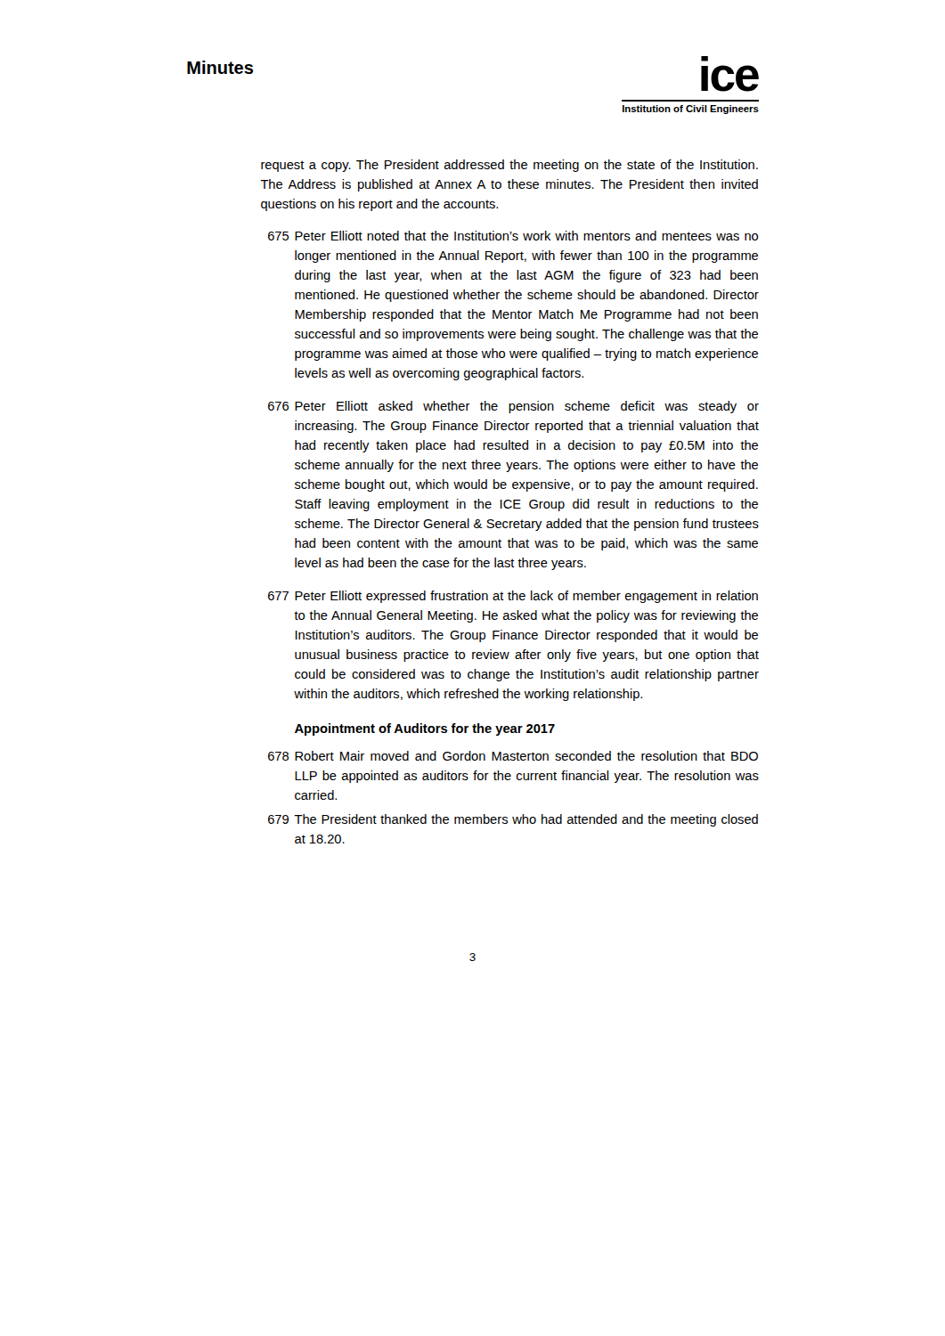Minutes
ice
Institution of Civil Engineers
request a copy. The President addressed the meeting on the state of the Institution. The Address is published at Annex A to these minutes. The President then invited questions on his report and the accounts.
675 Peter Elliott noted that the Institution’s work with mentors and mentees was no longer mentioned in the Annual Report, with fewer than 100 in the programme during the last year, when at the last AGM the figure of 323 had been mentioned. He questioned whether the scheme should be abandoned. Director Membership responded that the Mentor Match Me Programme had not been successful and so improvements were being sought. The challenge was that the programme was aimed at those who were qualified – trying to match experience levels as well as overcoming geographical factors.
676 Peter Elliott asked whether the pension scheme deficit was steady or increasing. The Group Finance Director reported that a triennial valuation that had recently taken place had resulted in a decision to pay £0.5M into the scheme annually for the next three years. The options were either to have the scheme bought out, which would be expensive, or to pay the amount required. Staff leaving employment in the ICE Group did result in reductions to the scheme. The Director General & Secretary added that the pension fund trustees had been content with the amount that was to be paid, which was the same level as had been the case for the last three years.
677 Peter Elliott expressed frustration at the lack of member engagement in relation to the Annual General Meeting. He asked what the policy was for reviewing the Institution’s auditors. The Group Finance Director responded that it would be unusual business practice to review after only five years, but one option that could be considered was to change the Institution’s audit relationship partner within the auditors, which refreshed the working relationship.
Appointment of Auditors for the year 2017
678 Robert Mair moved and Gordon Masterton seconded the resolution that BDO LLP be appointed as auditors for the current financial year. The resolution was carried.
679 The President thanked the members who had attended and the meeting closed at 18.20.
3